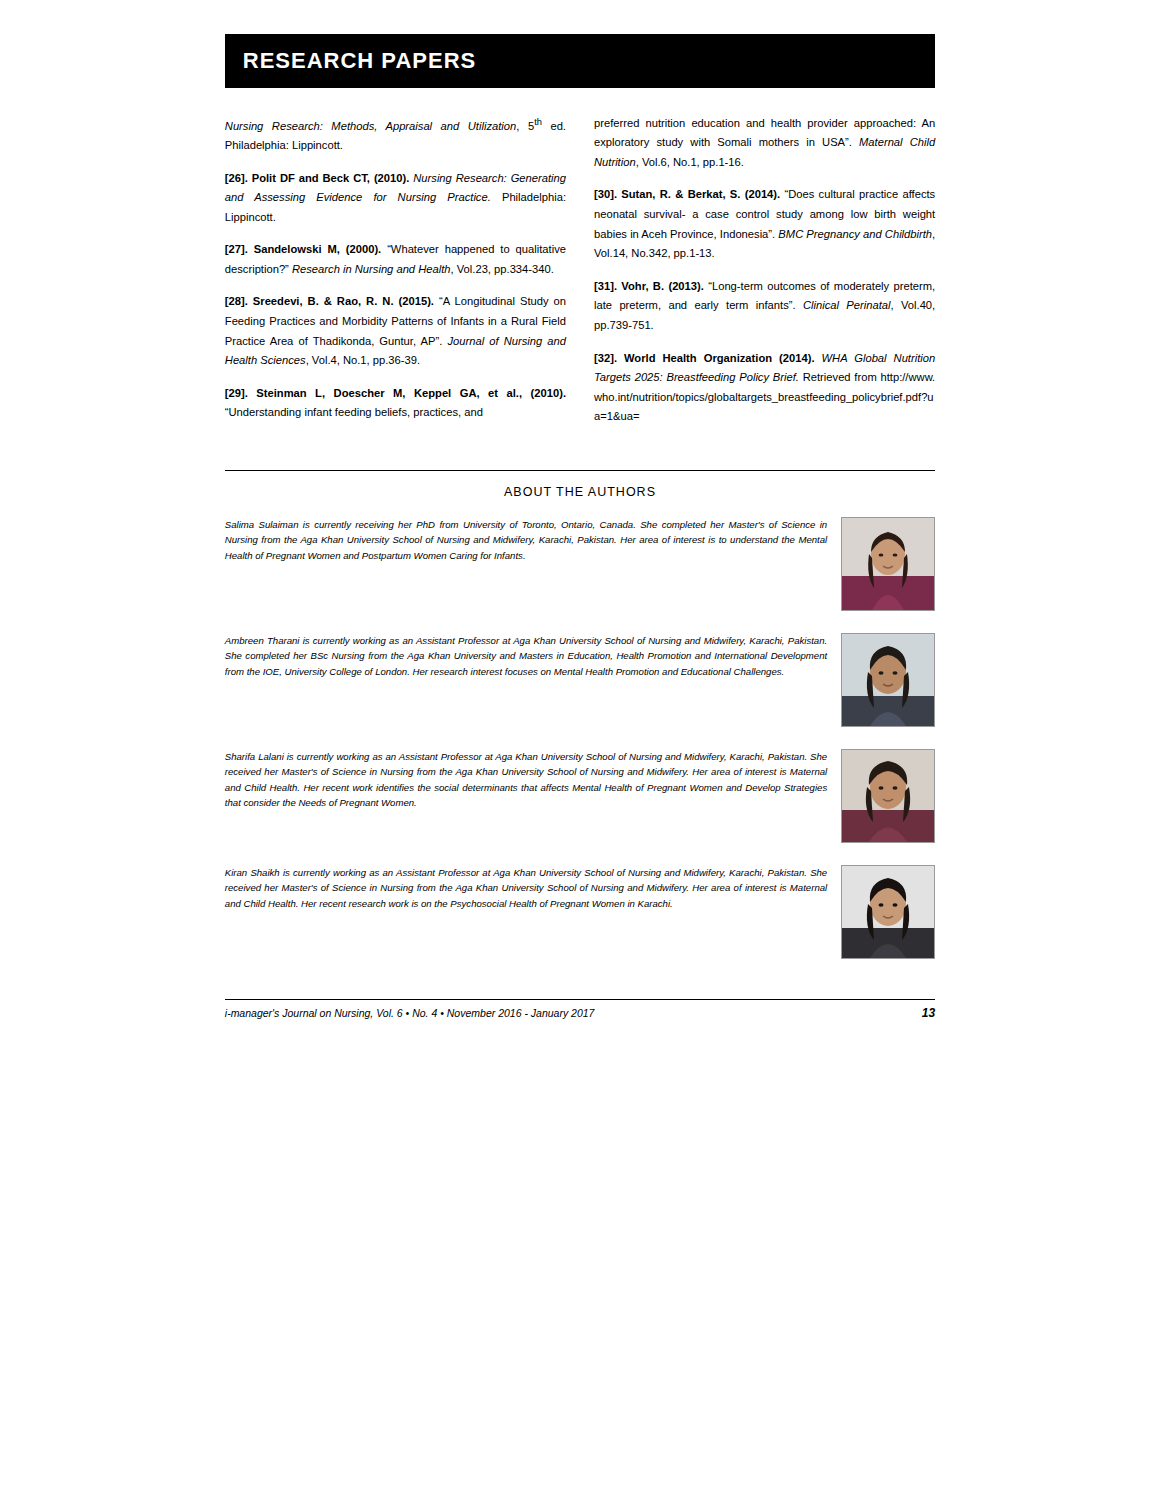RESEARCH PAPERS
Nursing Research: Methods, Appraisal and Utilization, 5th ed. Philadelphia: Lippincott.
[26]. Polit DF and Beck CT, (2010). Nursing Research: Generating and Assessing Evidence for Nursing Practice. Philadelphia: Lippincott.
[27]. Sandelowski M, (2000). “Whatever happened to qualitative description?” Research in Nursing and Health, Vol.23, pp.334-340.
[28]. Sreedevi, B. & Rao, R. N. (2015). “A Longitudinal Study on Feeding Practices and Morbidity Patterns of Infants in a Rural Field Practice Area of Thadikonda, Guntur, AP”. Journal of Nursing and Health Sciences, Vol.4, No.1, pp.36-39.
[29]. Steinman L, Doescher M, Keppel GA, et al., (2010). “Understanding infant feeding beliefs, practices, and
preferred nutrition education and health provider approached: An exploratory study with Somali mothers in USA”. Maternal Child Nutrition, Vol.6, No.1, pp.1-16.
[30]. Sutan, R. & Berkat, S. (2014). “Does cultural practice affects neonatal survival- a case control study among low birth weight babies in Aceh Province, Indonesia”. BMC Pregnancy and Childbirth, Vol.14, No.342, pp.1-13.
[31]. Vohr, B. (2013). “Long-term outcomes of moderately preterm, late preterm, and early term infants”. Clinical Perinatal, Vol.40, pp.739-751.
[32]. World Health Organization (2014). WHA Global Nutrition Targets 2025: Breastfeeding Policy Brief. Retrieved from http://www.who.int/nutrition/topics/globaltargets_breastfeeding_policybrief.pdf?ua=1&ua=
ABOUT THE AUTHORS
Salima Sulaiman is currently receiving her PhD from University of Toronto, Ontario, Canada. She completed her Master's of Science in Nursing from the Aga Khan University School of Nursing and Midwifery, Karachi, Pakistan. Her area of interest is to understand the Mental Health of Pregnant Women and Postpartum Women Caring for Infants.
Ambreen Tharani is currently working as an Assistant Professor at Aga Khan University School of Nursing and Midwifery, Karachi, Pakistan. She completed her BSc Nursing from the Aga Khan University and Masters in Education, Health Promotion and International Development from the IOE, University College of London. Her research interest focuses on Mental Health Promotion and Educational Challenges.
Sharifa Lalani is currently working as an Assistant Professor at Aga Khan University School of Nursing and Midwifery, Karachi, Pakistan. She received her Master's of Science in Nursing from the Aga Khan University School of Nursing and Midwifery. Her area of interest is Maternal and Child Health. Her recent work identifies the social determinants that affects Mental Health of Pregnant Women and Develop Strategies that consider the Needs of Pregnant Women.
Kiran Shaikh is currently working as an Assistant Professor at Aga Khan University School of Nursing and Midwifery, Karachi, Pakistan. She received her Master's of Science in Nursing from the Aga Khan University School of Nursing and Midwifery. Her area of interest is Maternal and Child Health. Her recent research work is on the Psychosocial Health of Pregnant Women in Karachi.
i-manager's Journal on Nursing, Vol. 6 • No. 4 • November 2016 - January 2017
13